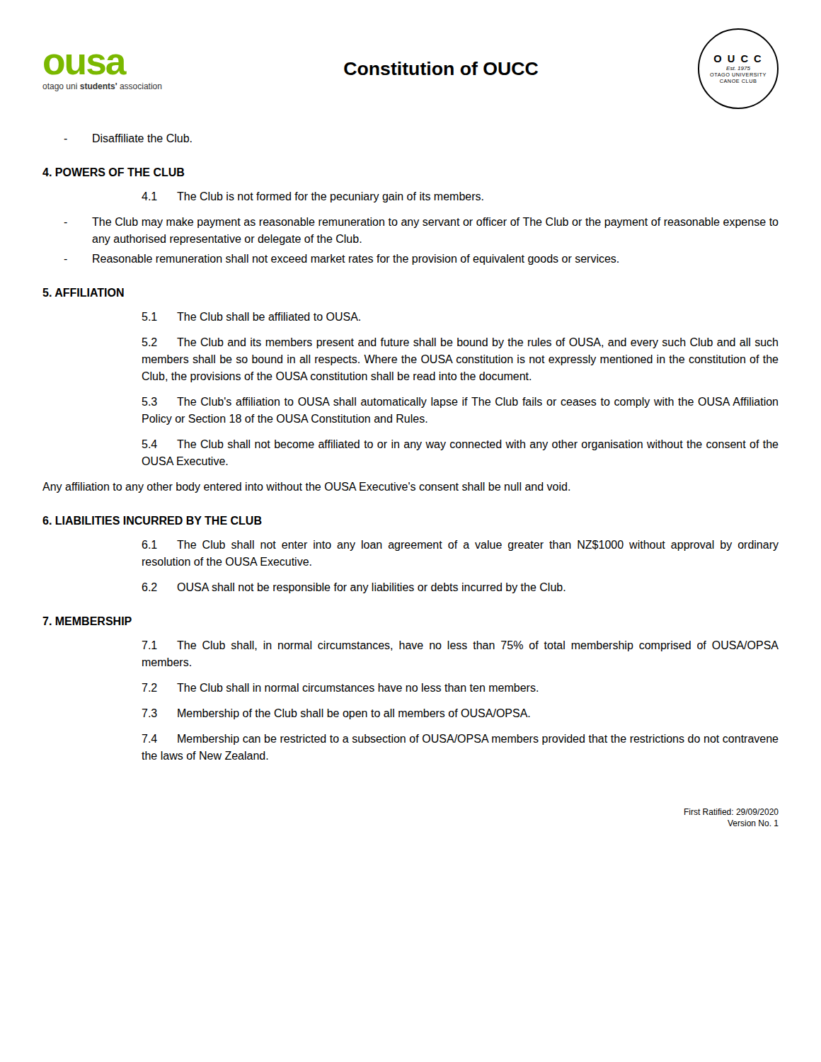ousa
otago uni students' association
Constitution of OUCC
O U C C
Est. 1975
OTAGO UNIVERSITY CANOE CLUB
Disaffiliate the Club.
4. POWERS OF THE CLUB
4.1 The Club is not formed for the pecuniary gain of its members.
The Club may make payment as reasonable remuneration to any servant or officer of The Club or the payment of reasonable expense to any authorised representative or delegate of the Club.
Reasonable remuneration shall not exceed market rates for the provision of equivalent goods or services.
5. AFFILIATION
5.1 The Club shall be affiliated to OUSA.
5.2 The Club and its members present and future shall be bound by the rules of OUSA, and every such Club and all such members shall be so bound in all respects. Where the OUSA constitution is not expressly mentioned in the constitution of the Club, the provisions of the OUSA constitution shall be read into the document.
5.3 The Club's affiliation to OUSA shall automatically lapse if The Club fails or ceases to comply with the OUSA Affiliation Policy or Section 18 of the OUSA Constitution and Rules.
5.4 The Club shall not become affiliated to or in any way connected with any other organisation without the consent of the OUSA Executive.
Any affiliation to any other body entered into without the OUSA Executive's consent shall be null and void.
6. LIABILITIES INCURRED BY THE CLUB
6.1 The Club shall not enter into any loan agreement of a value greater than NZ$1000 without approval by ordinary resolution of the OUSA Executive.
6.2 OUSA shall not be responsible for any liabilities or debts incurred by the Club.
7. MEMBERSHIP
7.1 The Club shall, in normal circumstances, have no less than 75% of total membership comprised of OUSA/OPSA members.
7.2 The Club shall in normal circumstances have no less than ten members.
7.3 Membership of the Club shall be open to all members of OUSA/OPSA.
7.4 Membership can be restricted to a subsection of OUSA/OPSA members provided that the restrictions do not contravene the laws of New Zealand.
First Ratified: 29/09/2020
Version No. 1